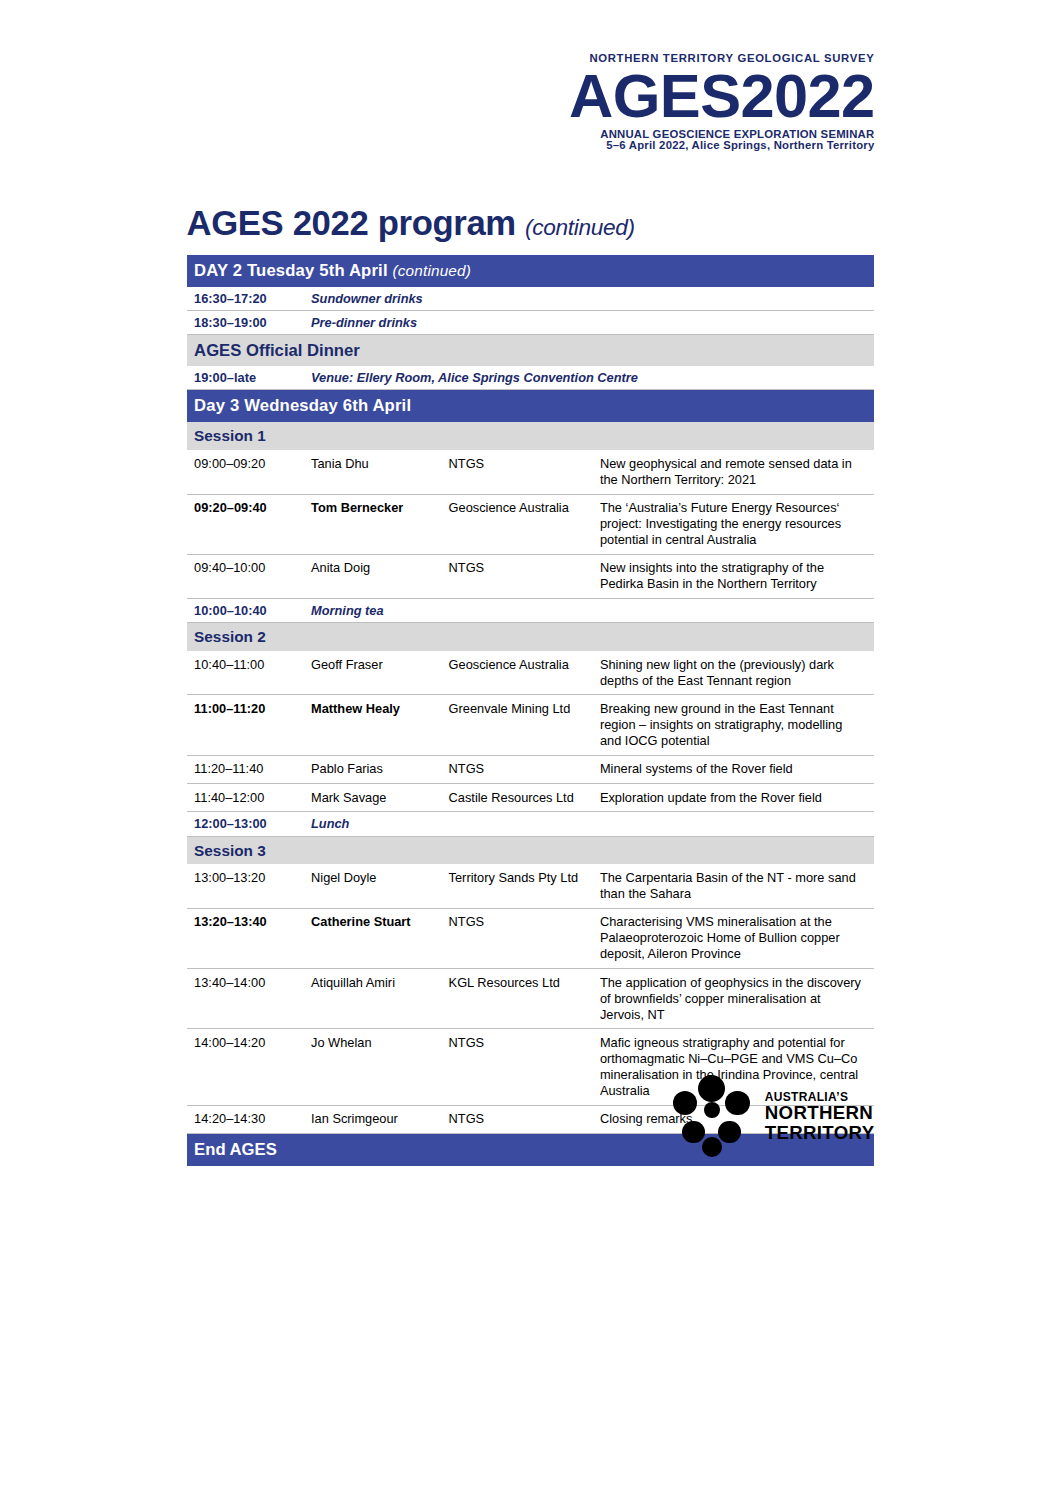NORTHERN TERRITORY GEOLOGICAL SURVEY
AGES2022
ANNUAL GEOSCIENCE EXPLORATION SEMINAR
5–6 April 2022, Alice Springs, Northern Territory
AGES 2022 program (continued)
| DAY 2 Tuesday 5th April (continued) |
| 16:30–17:20 | Sundowner drinks |
| 18:30–19:00 | Pre-dinner drinks |
| AGES Official Dinner |
| 19:00–late | Venue: Ellery Room, Alice Springs Convention Centre |
| Day 3 Wednesday 6th April |
| Session 1 |
| 09:00–09:20 | Tania Dhu | NTGS | New geophysical and remote sensed data in the Northern Territory: 2021 |
| 09:20–09:40 | Tom Bernecker | Geoscience Australia | The ‘Australia’s Future Energy Resources‘ project: Investigating the energy resources potential in central Australia |
| 09:40–10:00 | Anita Doig | NTGS | New insights into the stratigraphy of the Pedirka Basin in the Northern Territory |
| 10:00–10:40 | Morning tea |
| Session 2 |
| 10:40–11:00 | Geoff Fraser | Geoscience Australia | Shining new light on the (previously) dark depths of the East Tennant region |
| 11:00–11:20 | Matthew Healy | Greenvale Mining Ltd | Breaking new ground in the East Tennant region – insights on stratigraphy, modelling and IOCG potential |
| 11:20–11:40 | Pablo Farias | NTGS | Mineral systems of the Rover field |
| 11:40–12:00 | Mark Savage | Castile Resources Ltd | Exploration update from the Rover field |
| 12:00–13:00 | Lunch |
| Session 3 |
| 13:00–13:20 | Nigel Doyle | Territory Sands Pty Ltd | The Carpentaria Basin of the NT - more sand than the Sahara |
| 13:20–13:40 | Catherine Stuart | NTGS | Characterising VMS mineralisation at the Palaeoproterozoic Home of Bullion copper deposit, Aileron Province |
| 13:40–14:00 | Atiquillah Amiri | KGL Resources Ltd | The application of geophysics in the discovery of brownfields’ copper mineralisation at Jervois, NT |
| 14:00–14:20 | Jo Whelan | NTGS | Mafic igneous stratigraphy and potential for orthomagmatic Ni–Cu–PGE and VMS Cu–Co mineralisation in the Irindina Province, central Australia |
| 14:20–14:30 | Ian Scrimgeour | NTGS | Closing remarks |
| End AGES |
AUSTRALIA’S
NORTHERN
TERRITORY